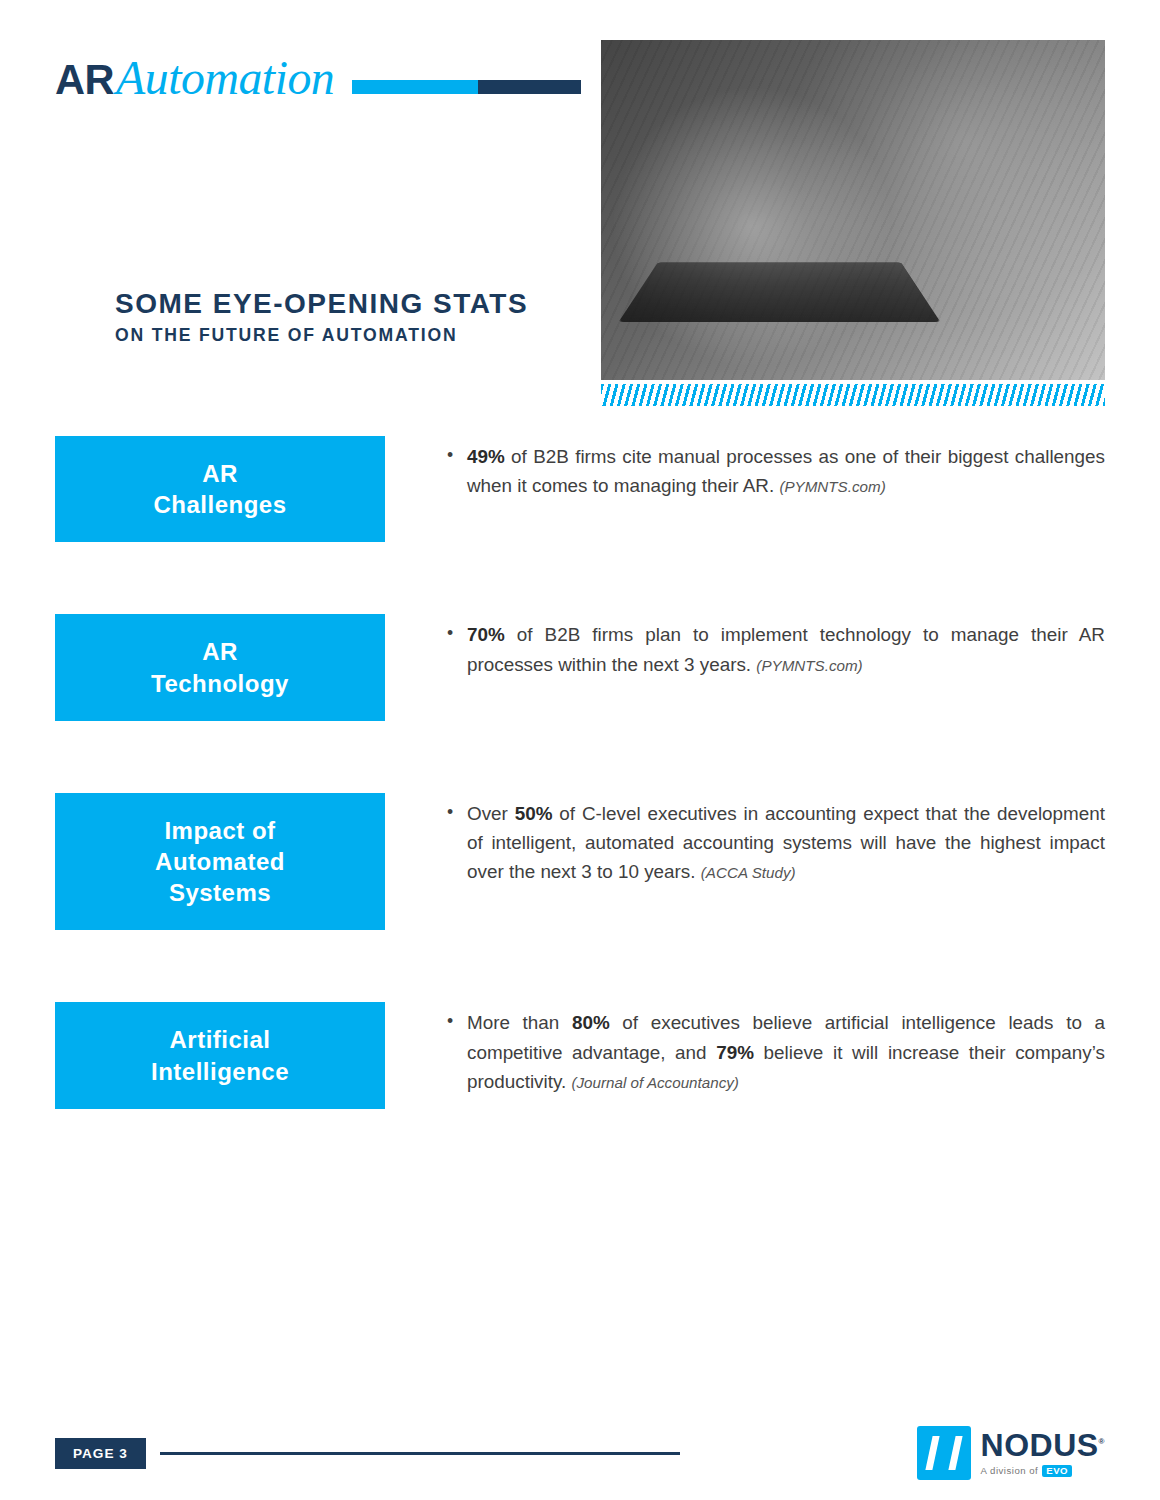AR Automation
SOME EYE-OPENING STATS
ON THE FUTURE OF AUTOMATION
AR
Challenges
49% of B2B firms cite manual processes as one of their biggest challenges when it comes to managing their AR. (PYMNTS.com)
AR
Technology
70% of B2B firms plan to implement technology to manage their AR processes within the next 3 years. (PYMNTS.com)
Impact of
Automated
Systems
Over 50% of C-level executives in accounting expect that the development of intelligent, automated accounting systems will have the highest impact over the next 3 to 10 years. (ACCA Study)
Artificial
Intelligence
More than 80% of executives believe artificial intelligence leads to a competitive advantage, and 79% believe it will increase their company’s productivity. (Journal of Accountancy)
PAGE 3
NODUS® A division of EVO